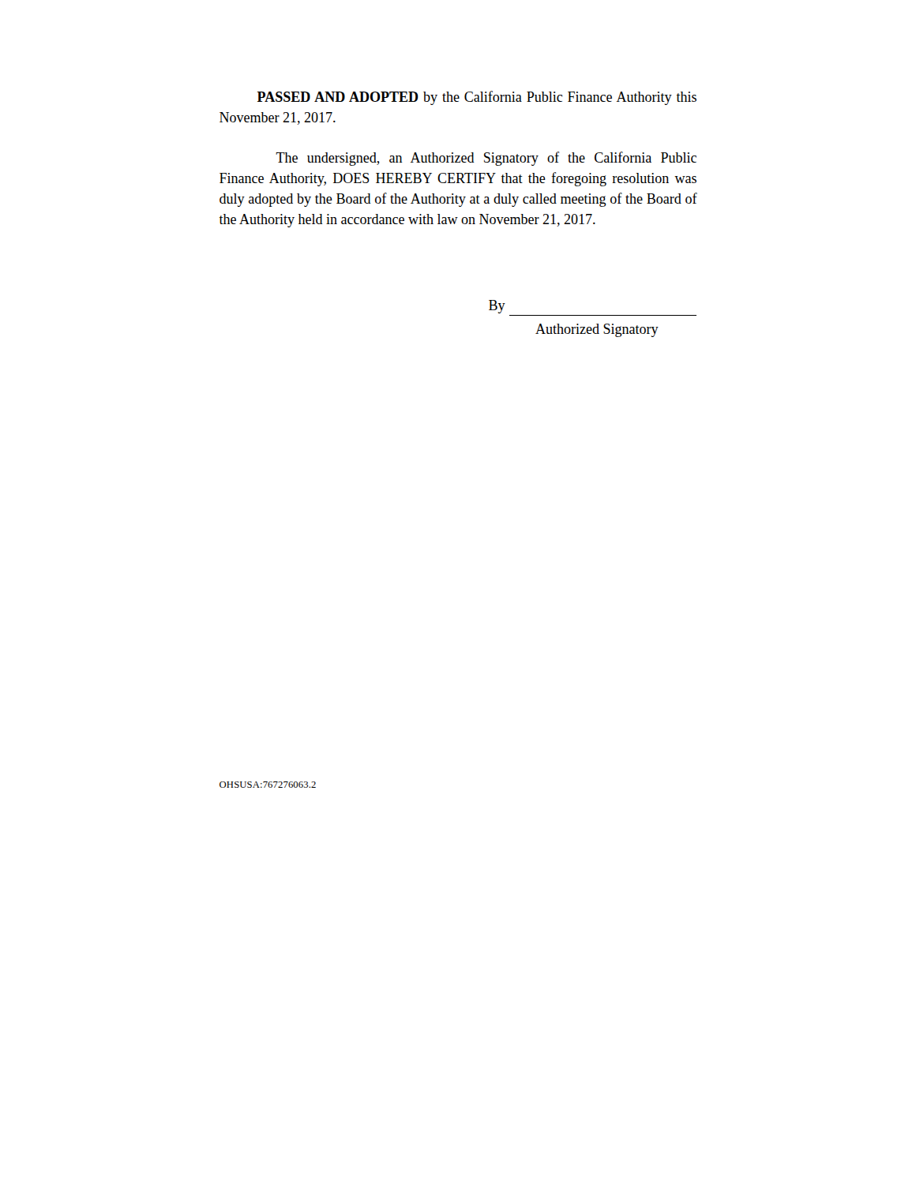PASSED AND ADOPTED by the California Public Finance Authority this November 21, 2017.
The undersigned, an Authorized Signatory of the California Public Finance Authority, DOES HEREBY CERTIFY that the foregoing resolution was duly adopted by the Board of the Authority at a duly called meeting of the Board of the Authority held in accordance with law on November 21, 2017.
By
Authorized Signatory
OHSUSA:767276063.2